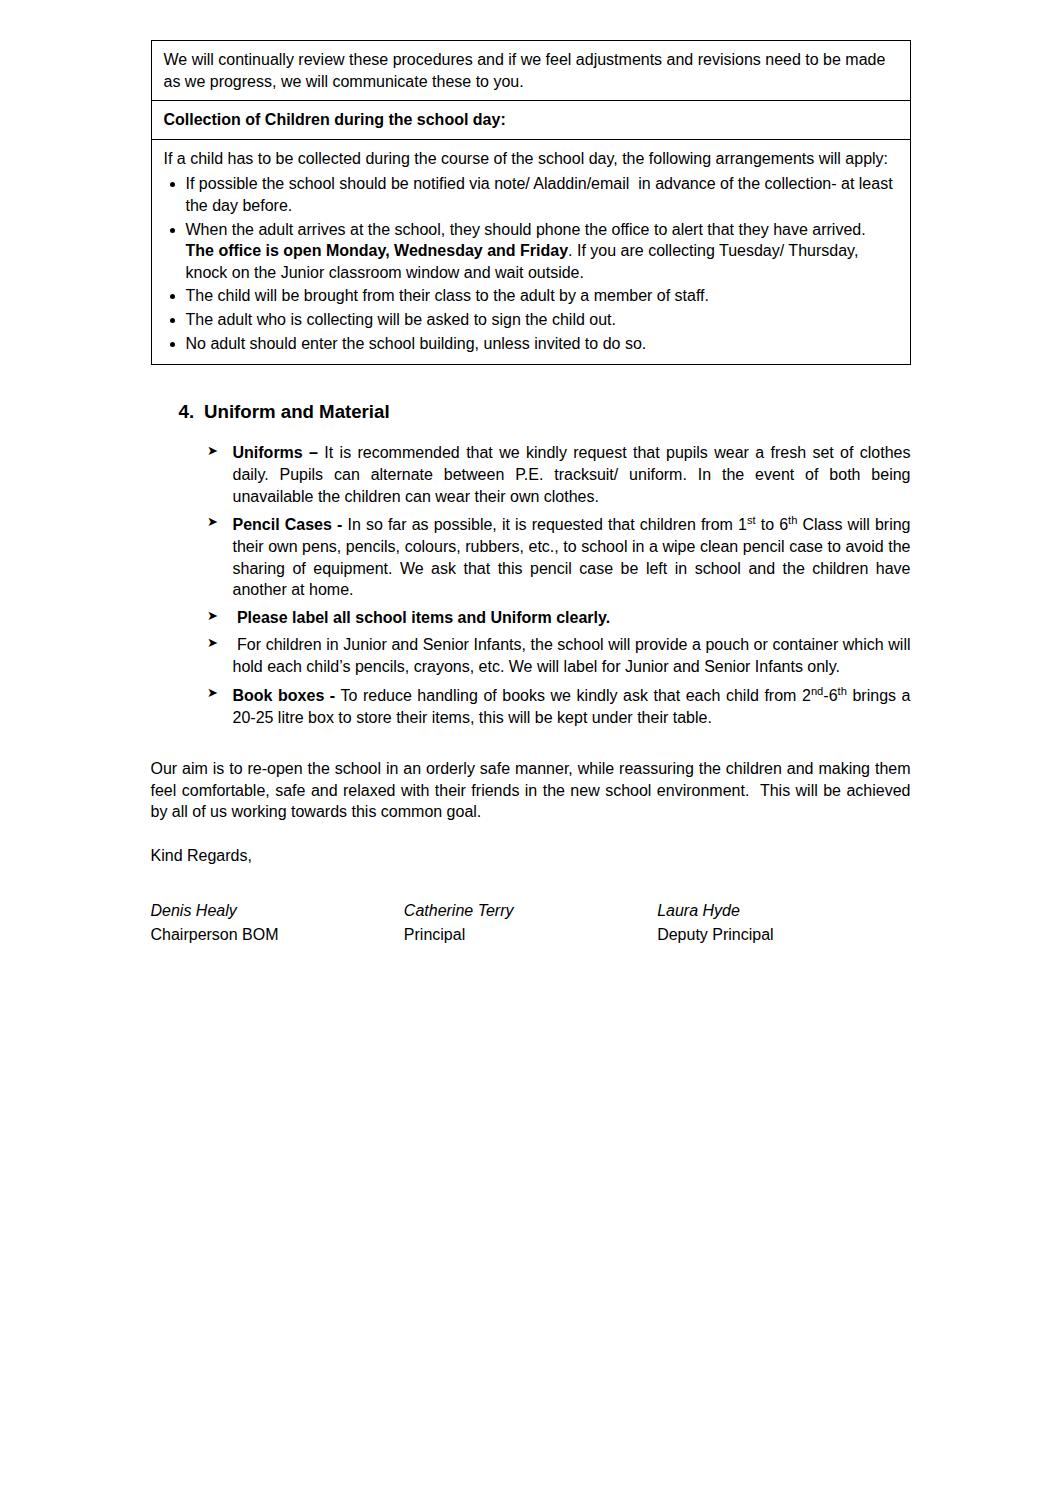We will continually review these procedures and if we feel adjustments and revisions need to be made as we progress, we will communicate these to you.
Collection of Children during the school day:
If a child has to be collected during the course of the school day, the following arrangements will apply:
If possible the school should be notified via note/ Aladdin/email in advance of the collection- at least the day before.
When the adult arrives at the school, they should phone the office to alert that they have arrived. The office is open Monday, Wednesday and Friday. If you are collecting Tuesday/ Thursday, knock on the Junior classroom window and wait outside.
The child will be brought from their class to the adult by a member of staff.
The adult who is collecting will be asked to sign the child out.
No adult should enter the school building, unless invited to do so.
4. Uniform and Material
Uniforms – It is recommended that we kindly request that pupils wear a fresh set of clothes daily. Pupils can alternate between P.E. tracksuit/ uniform. In the event of both being unavailable the children can wear their own clothes.
Pencil Cases - In so far as possible, it is requested that children from 1st to 6th Class will bring their own pens, pencils, colours, rubbers, etc., to school in a wipe clean pencil case to avoid the sharing of equipment. We ask that this pencil case be left in school and the children have another at home.
Please label all school items and Uniform clearly.
For children in Junior and Senior Infants, the school will provide a pouch or container which will hold each child’s pencils, crayons, etc. We will label for Junior and Senior Infants only.
Book boxes - To reduce handling of books we kindly ask that each child from 2nd-6th brings a 20-25 litre box to store their items, this will be kept under their table.
Our aim is to re-open the school in an orderly safe manner, while reassuring the children and making them feel comfortable, safe and relaxed with their friends in the new school environment. This will be achieved by all of us working towards this common goal.
Kind Regards,
| Denis Healy | Catherine Terry | Laura Hyde |
| Chairperson BOM | Principal | Deputy Principal |